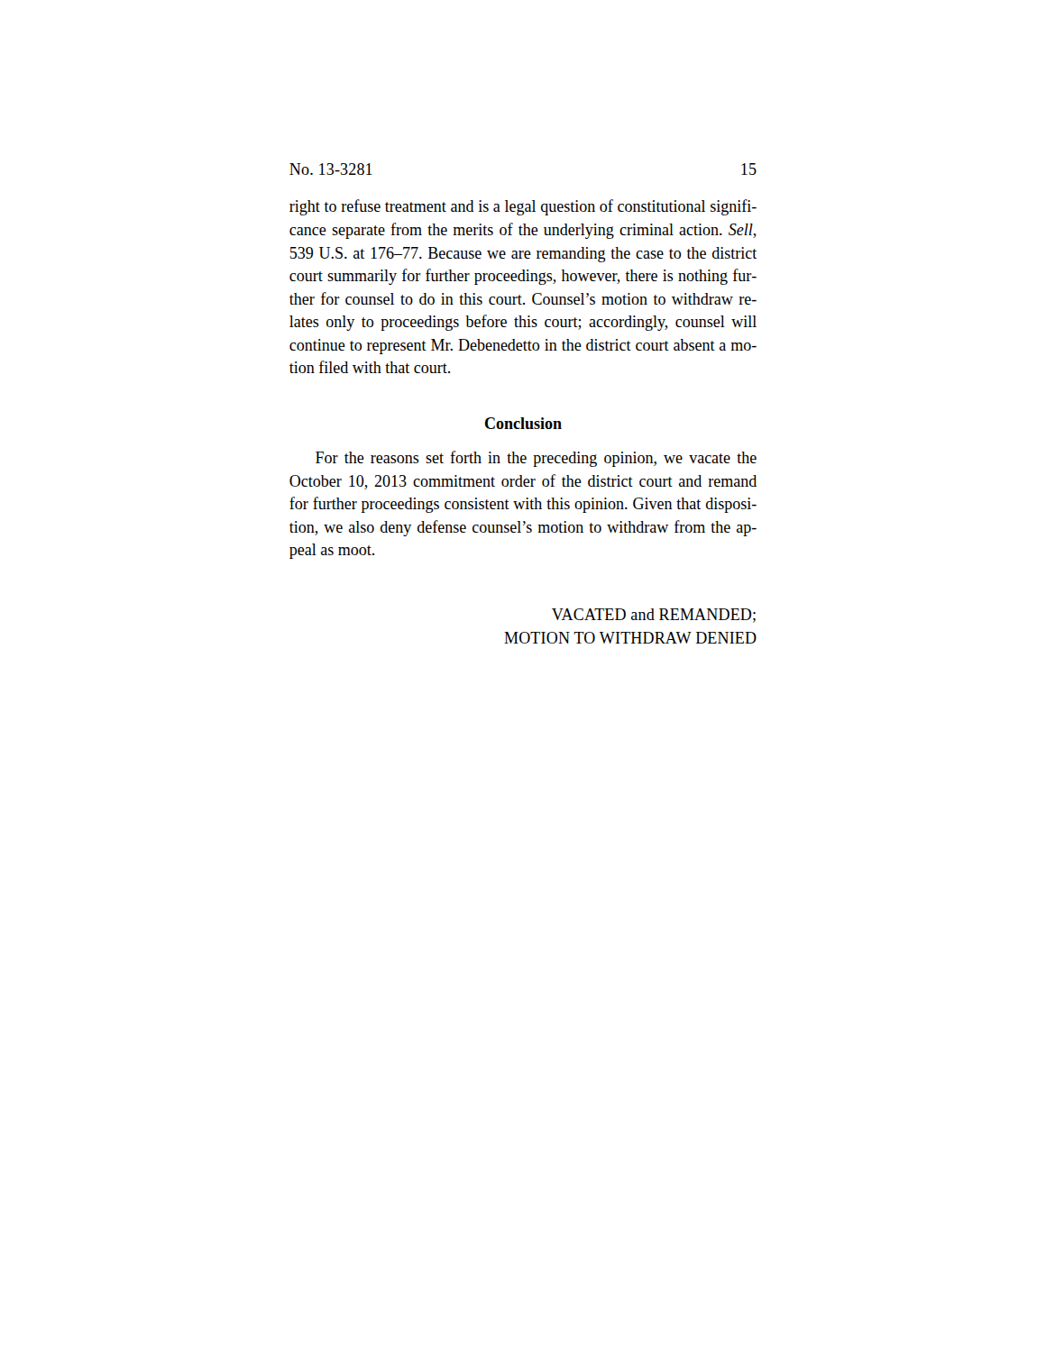No. 13-3281 15
right to refuse treatment and is a legal question of constitutional significance separate from the merits of the underlying criminal action. Sell, 539 U.S. at 176–77. Because we are remanding the case to the district court summarily for further proceedings, however, there is nothing further for counsel to do in this court. Counsel’s motion to withdraw relates only to proceedings before this court; accordingly, counsel will continue to represent Mr. Debenedetto in the district court absent a motion filed with that court.
Conclusion
For the reasons set forth in the preceding opinion, we vacate the October 10, 2013 commitment order of the district court and remand for further proceedings consistent with this opinion. Given that disposition, we also deny defense counsel’s motion to withdraw from the appeal as moot.
VACATED and REMANDED;
MOTION TO WITHDRAW DENIED